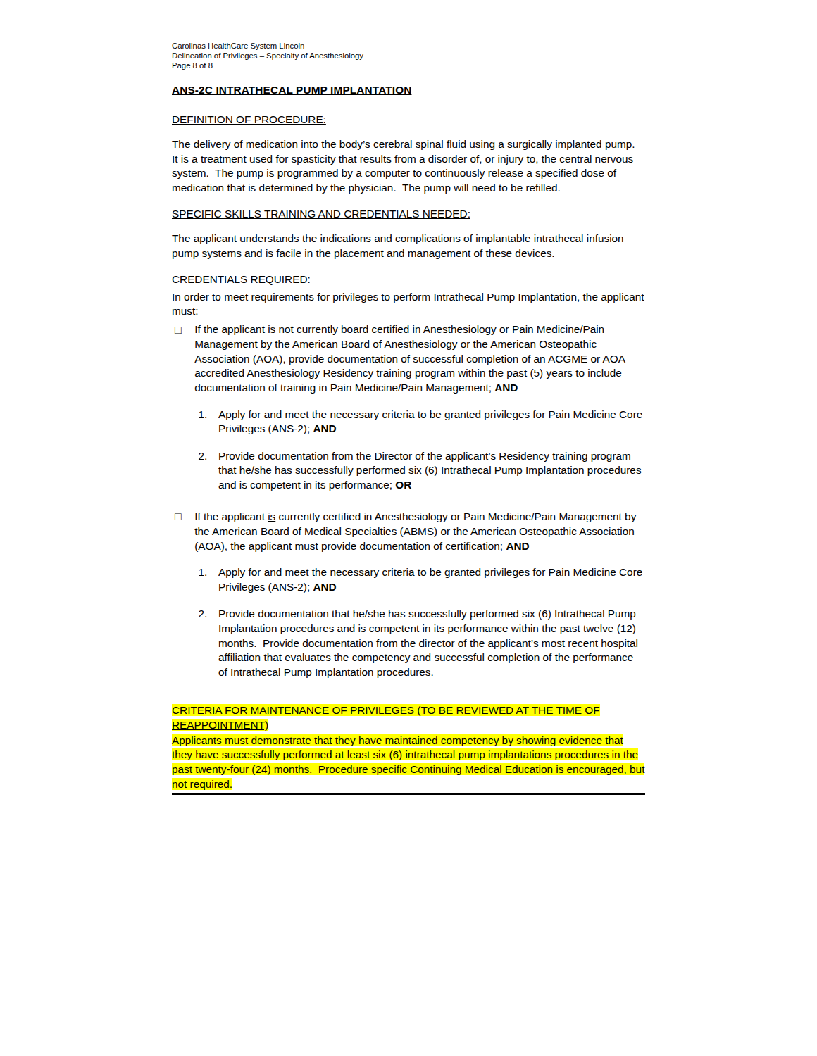Carolinas HealthCare System Lincoln
Delineation of Privileges – Specialty of Anesthesiology
Page 8 of 8
ANS-2C INTRATHECAL PUMP IMPLANTATION
DEFINITION OF PROCEDURE:
The delivery of medication into the body’s cerebral spinal fluid using a surgically implanted pump. It is a treatment used for spasticity that results from a disorder of, or injury to, the central nervous system. The pump is programmed by a computer to continuously release a specified dose of medication that is determined by the physician. The pump will need to be refilled.
SPECIFIC SKILLS TRAINING AND CREDENTIALS NEEDED:
The applicant understands the indications and complications of implantable intrathecal infusion pump systems and is facile in the placement and management of these devices.
CREDENTIALS REQUIRED:
In order to meet requirements for privileges to perform Intrathecal Pump Implantation, the applicant must:
If the applicant is not currently board certified in Anesthesiology or Pain Medicine/Pain Management by the American Board of Anesthesiology or the American Osteopathic Association (AOA), provide documentation of successful completion of an ACGME or AOA accredited Anesthesiology Residency training program within the past (5) years to include documentation of training in Pain Medicine/Pain Management; AND
Apply for and meet the necessary criteria to be granted privileges for Pain Medicine Core Privileges (ANS-2); AND
Provide documentation from the Director of the applicant’s Residency training program that he/she has successfully performed six (6) Intrathecal Pump Implantation procedures and is competent in its performance; OR
If the applicant is currently certified in Anesthesiology or Pain Medicine/Pain Management by the American Board of Medical Specialties (ABMS) or the American Osteopathic Association (AOA), the applicant must provide documentation of certification; AND
Apply for and meet the necessary criteria to be granted privileges for Pain Medicine Core Privileges (ANS-2); AND
Provide documentation that he/she has successfully performed six (6) Intrathecal Pump Implantation procedures and is competent in its performance within the past twelve (12) months. Provide documentation from the director of the applicant’s most recent hospital affiliation that evaluates the competency and successful completion of the performance of Intrathecal Pump Implantation procedures.
CRITERIA FOR MAINTENANCE OF PRIVILEGES (TO BE REVIEWED AT THE TIME OF REAPPOINTMENT)
Applicants must demonstrate that they have maintained competency by showing evidence that they have successfully performed at least six (6) intrathecal pump implantations procedures in the past twenty-four (24) months. Procedure specific Continuing Medical Education is encouraged, but not required.